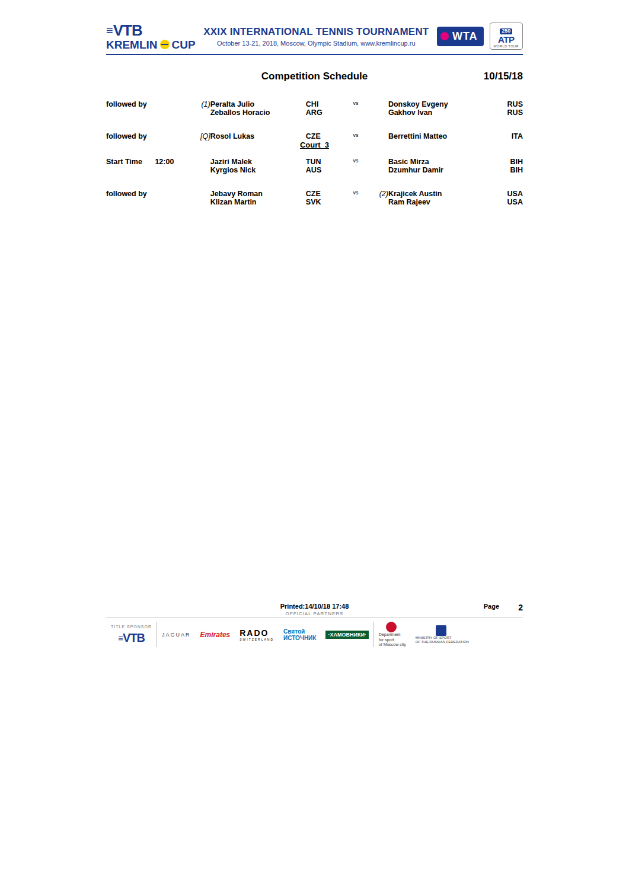≡VTB
KREMLIN CUP
XXIX INTERNATIONAL TENNIS TOURNAMENT
October 13-21, 2018, Moscow, Olympic Stadium, www.kremlincup.ru
WTA
250
ATP
WORLD TOUR
Competition Schedule
10/15/18
| followed by | (1) | Peralta Julio | CHI | vs | | Donskoy Evgeny | RUS |
| Zeballos Horacio | ARG | Gakhov Ivan | RUS |
| followed by | [Q] | Rosol Lukas | CZE | vs | | Berrettini Matteo | ITA |
| Court 3 |
| Start Time 12:00 | | Jaziri Malek | TUN | vs | | Basic Mirza | BIH |
| Kyrgios Nick | AUS | Dzumhur Damir | BIH |
| followed by | | Jebavy Roman | CZE | vs | (2) | Krajicek Austin | USA |
| Klizan Martin | SVK | Ram Rajeev | USA |
Printed:14/10/18 17:48 Page 2
OFFICIAL PARTNERS
TITLE SPONSOR
≡VTB
JAGUAR
Emirates
RADOSWITZERLAND
Святой
ИСТОЧНИК
·ХАМОВНИКИ·
Department
for sport
of Moscow city
MINISTRY OF SPORT
OF THE RUSSIAN FEDERATION